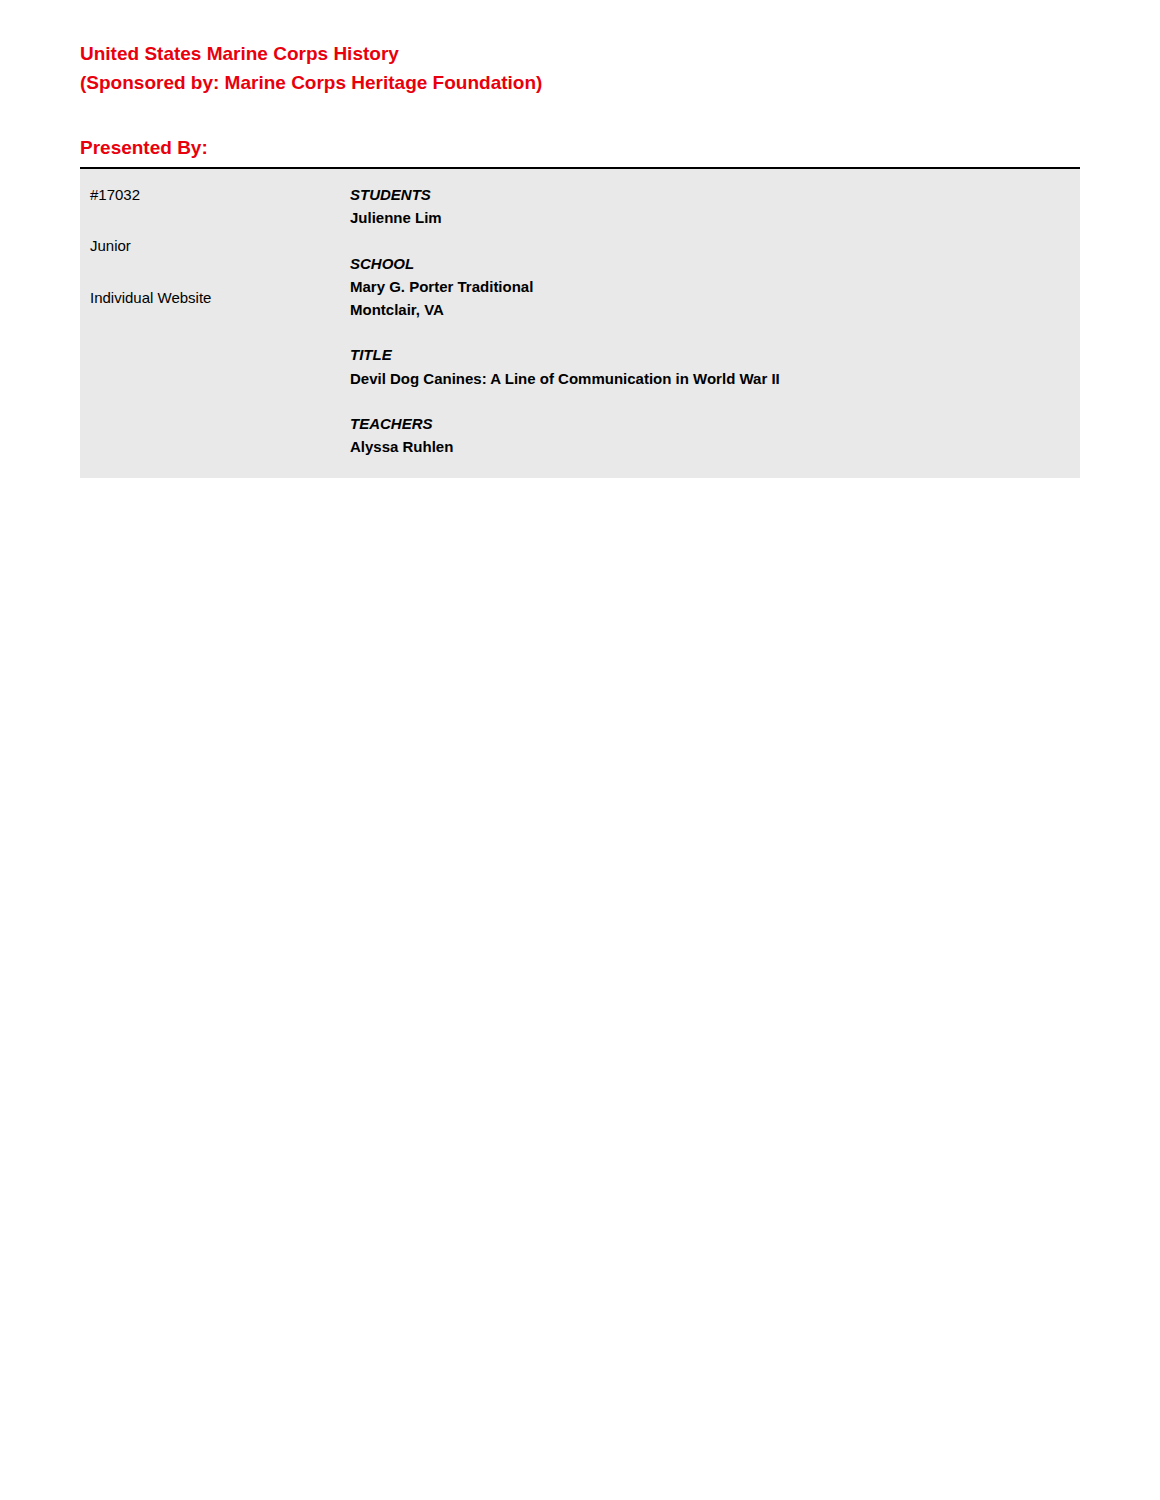United States Marine Corps History
(Sponsored by: Marine Corps Heritage Foundation)
Presented By:
| #17032 Junior Individual Website | STUDENTS Julienne Lim SCHOOL Mary G. Porter Traditional Montclair, VA TITLE Devil Dog Canines: A Line of Communication in World War II TEACHERS Alyssa Ruhlen |